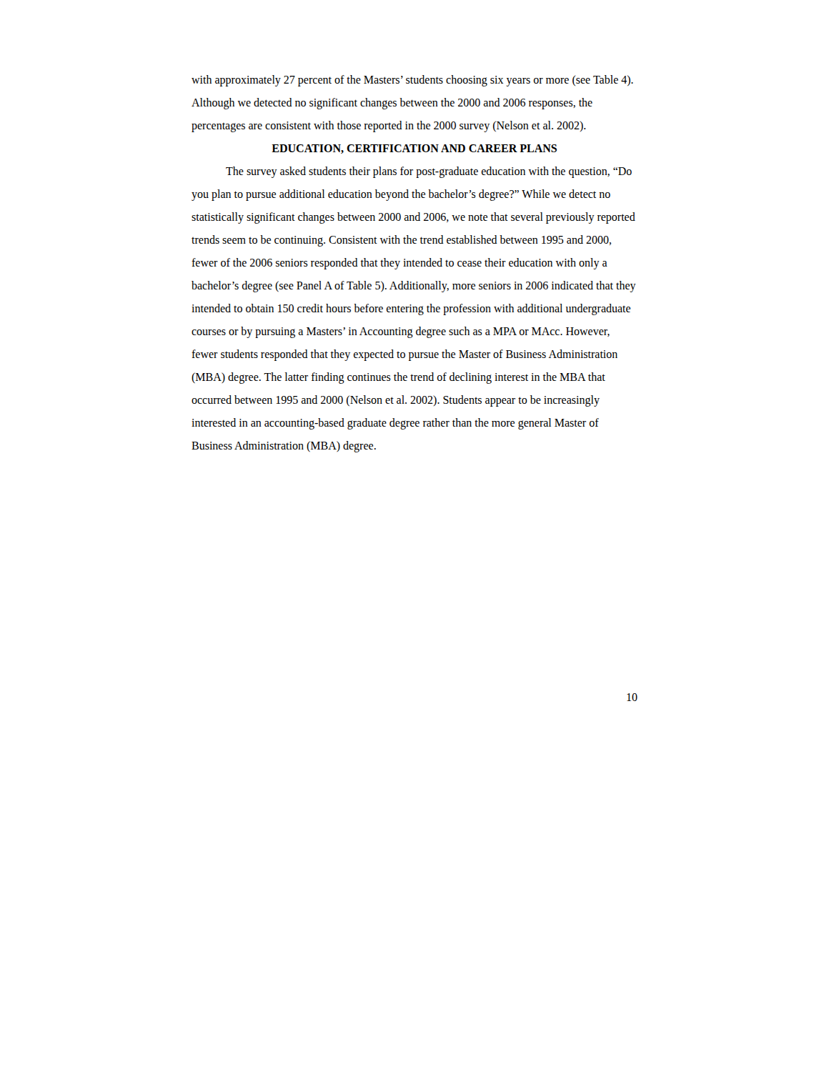with approximately 27 percent of the Masters’ students choosing six years or more (see Table 4). Although we detected no significant changes between the 2000 and 2006 responses, the percentages are consistent with those reported in the 2000 survey (Nelson et al. 2002).
Education, Certification and Career Plans
The survey asked students their plans for post-graduate education with the question, “Do you plan to pursue additional education beyond the bachelor’s degree?” While we detect no statistically significant changes between 2000 and 2006, we note that several previously reported trends seem to be continuing. Consistent with the trend established between 1995 and 2000, fewer of the 2006 seniors responded that they intended to cease their education with only a bachelor’s degree (see Panel A of Table 5). Additionally, more seniors in 2006 indicated that they intended to obtain 150 credit hours before entering the profession with additional undergraduate courses or by pursuing a Masters’ in Accounting degree such as a MPA or MAcc. However, fewer students responded that they expected to pursue the Master of Business Administration (MBA) degree. The latter finding continues the trend of declining interest in the MBA that occurred between 1995 and 2000 (Nelson et al. 2002). Students appear to be increasingly interested in an accounting-based graduate degree rather than the more general Master of Business Administration (MBA) degree.
10